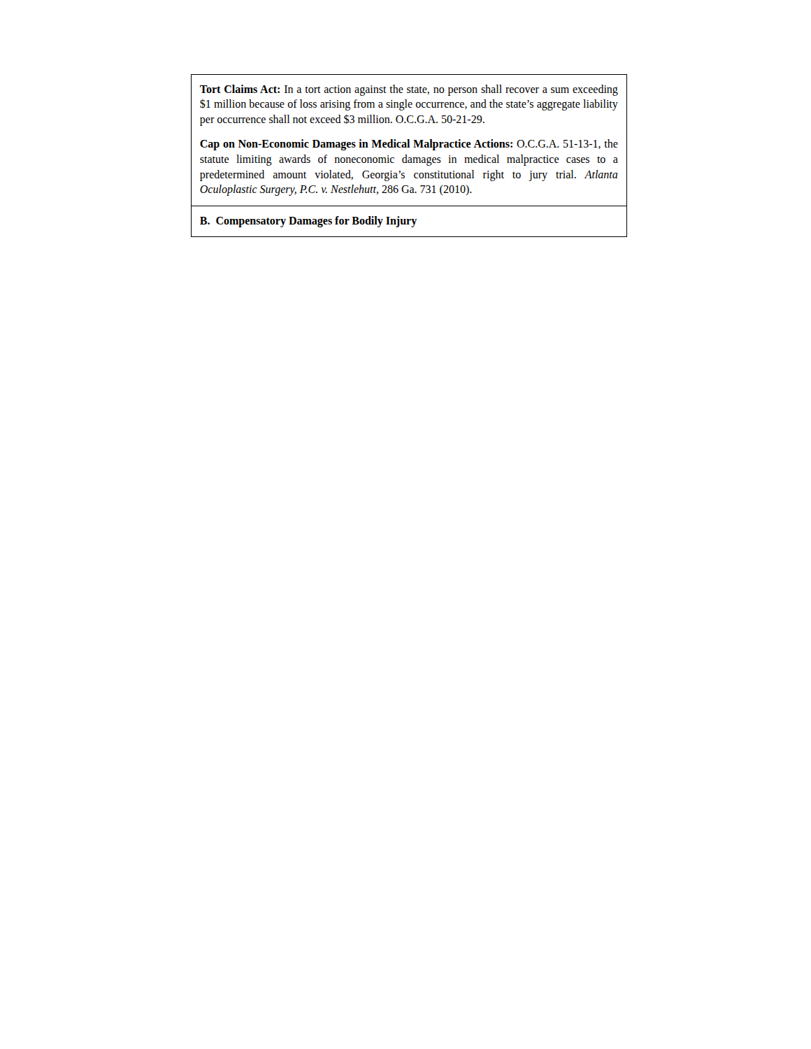Tort Claims Act: In a tort action against the state, no person shall recover a sum exceeding $1 million because of loss arising from a single occurrence, and the state’s aggregate liability per occurrence shall not exceed $3 million. O.C.G.A. 50-21-29.
Cap on Non-Economic Damages in Medical Malpractice Actions: O.C.G.A. 51-13-1, the statute limiting awards of noneconomic damages in medical malpractice cases to a predetermined amount violated, Georgia’s constitutional right to jury trial. Atlanta Oculoplastic Surgery, P.C. v. Nestlehutt, 286 Ga. 731 (2010).
B. Compensatory Damages for Bodily Injury